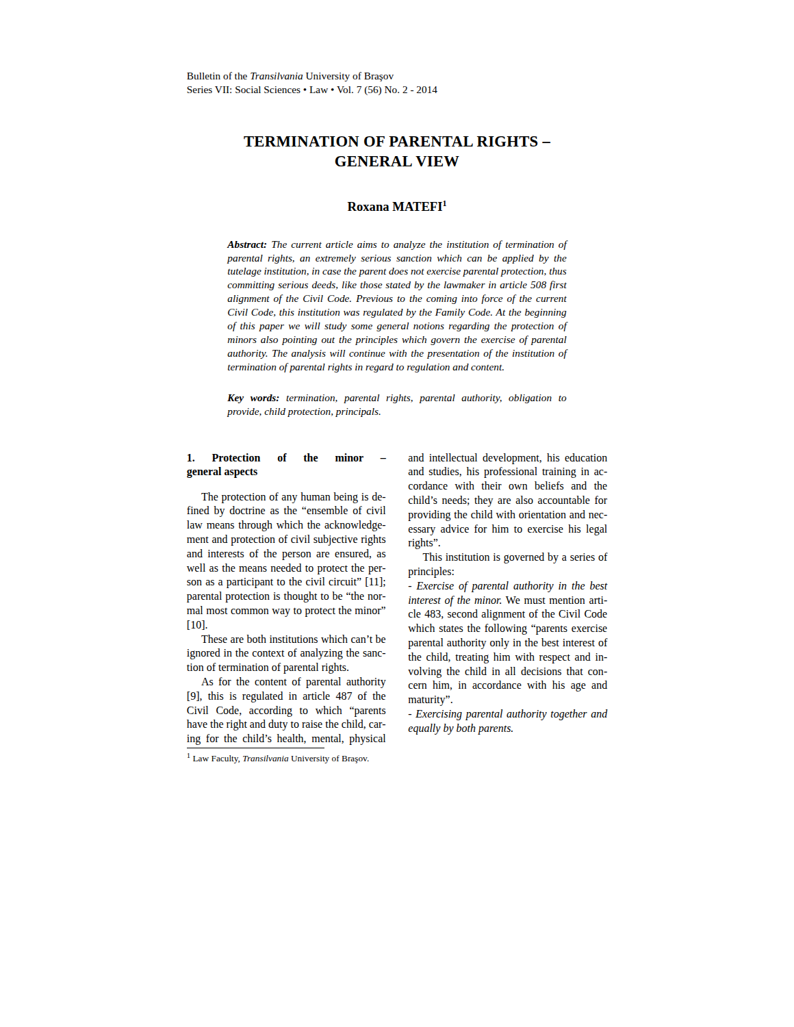Bulletin of the Transilvania University of Braşov
Series VII: Social Sciences • Law • Vol. 7 (56) No. 2 - 2014
Termination of Parental Rights –
General View
Roxana MATEFI1
Abstract: The current article aims to analyze the institution of termination of parental rights, an extremely serious sanction which can be applied by the tutelage institution, in case the parent does not exercise parental protection, thus committing serious deeds, like those stated by the lawmaker in article 508 first alignment of the Civil Code. Previous to the coming into force of the current Civil Code, this institution was regulated by the Family Code. At the beginning of this paper we will study some general notions regarding the protection of minors also pointing out the principles which govern the exercise of parental authority. The analysis will continue with the presentation of the institution of termination of parental rights in regard to regulation and content.
Key words: termination, parental rights, parental authority, obligation to provide, child protection, principals.
1. Protection of the minor – general aspects
The protection of any human being is defined by doctrine as the “ensemble of civil law means through which the acknowledgement and protection of civil subjective rights and interests of the person are ensured, as well as the means needed to protect the person as a participant to the civil circuit” [11]; parental protection is thought to be “the normal most common way to protect the minor” [10].
These are both institutions which can’t be ignored in the context of analyzing the sanction of termination of parental rights.
As for the content of parental authority [9], this is regulated in article 487 of the Civil Code, according to which “parents have the right and duty to raise the child, caring for the child’s health, mental, physical and intellectual development, his education and studies, his professional training in accordance with their own beliefs and the child’s needs; they are also accountable for providing the child with orientation and necessary advice for him to exercise his legal rights”.
This institution is governed by a series of principles:
- Exercise of parental authority in the best interest of the minor. We must mention article 483, second alignment of the Civil Code which states the following “parents exercise parental authority only in the best interest of the child, treating him with respect and involving the child in all decisions that concern him, in accordance with his age and maturity”.
- Exercising parental authority together and equally by both parents.
1 Law Faculty, Transilvania University of Braşov.